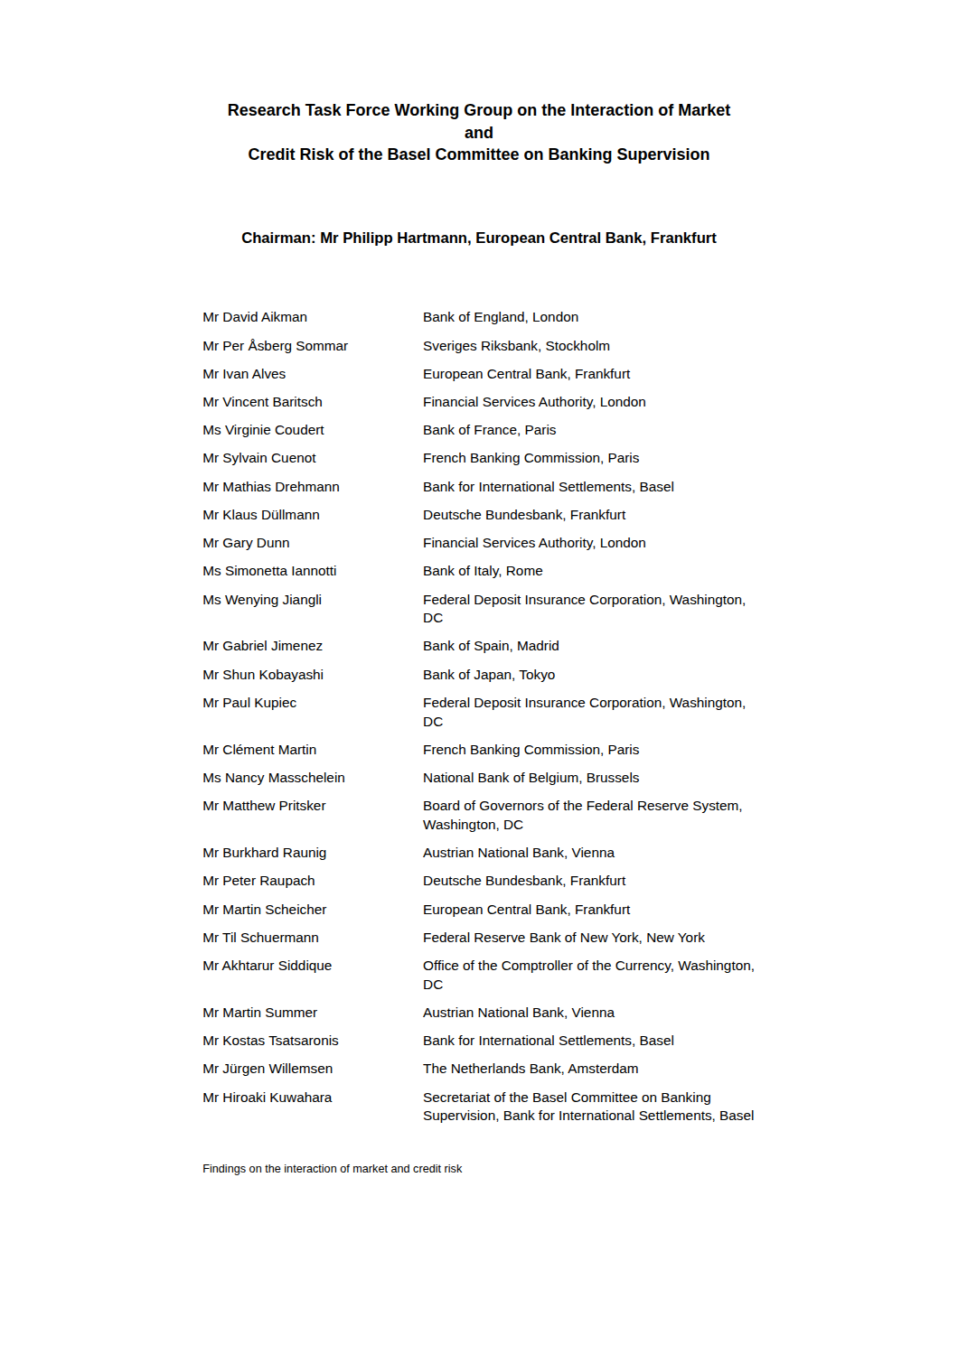Research Task Force Working Group on the Interaction of Market and
Credit Risk of the Basel Committee on Banking Supervision
Chairman: Mr Philipp Hartmann, European Central Bank, Frankfurt
| Mr David Aikman | Bank of England, London |
| Mr Per Åsberg Sommar | Sveriges Riksbank, Stockholm |
| Mr Ivan Alves | European Central Bank, Frankfurt |
| Mr Vincent Baritsch | Financial Services Authority, London |
| Ms Virginie Coudert | Bank of France, Paris |
| Mr Sylvain Cuenot | French Banking Commission, Paris |
| Mr Mathias Drehmann | Bank for International Settlements, Basel |
| Mr Klaus Düllmann | Deutsche Bundesbank, Frankfurt |
| Mr Gary Dunn | Financial Services Authority, London |
| Ms Simonetta Iannotti | Bank of Italy, Rome |
| Ms Wenying Jiangli | Federal Deposit Insurance Corporation, Washington, DC |
| Mr Gabriel Jimenez | Bank of Spain, Madrid |
| Mr Shun Kobayashi | Bank of Japan, Tokyo |
| Mr Paul Kupiec | Federal Deposit Insurance Corporation, Washington, DC |
| Mr Clément Martin | French Banking Commission, Paris |
| Ms Nancy Masschelein | National Bank of Belgium, Brussels |
| Mr Matthew Pritsker | Board of Governors of the Federal Reserve System, Washington, DC |
| Mr Burkhard Raunig | Austrian National Bank, Vienna |
| Mr Peter Raupach | Deutsche Bundesbank, Frankfurt |
| Mr Martin Scheicher | European Central Bank, Frankfurt |
| Mr Til Schuermann | Federal Reserve Bank of New York, New York |
| Mr Akhtarur Siddique | Office of the Comptroller of the Currency, Washington, DC |
| Mr Martin Summer | Austrian National Bank, Vienna |
| Mr Kostas Tsatsaronis | Bank for International Settlements, Basel |
| Mr Jürgen Willemsen | The Netherlands Bank, Amsterdam |
| Mr Hiroaki Kuwahara | Secretariat of the Basel Committee on Banking Supervision, Bank for International Settlements, Basel |
Findings on the interaction of market and credit risk